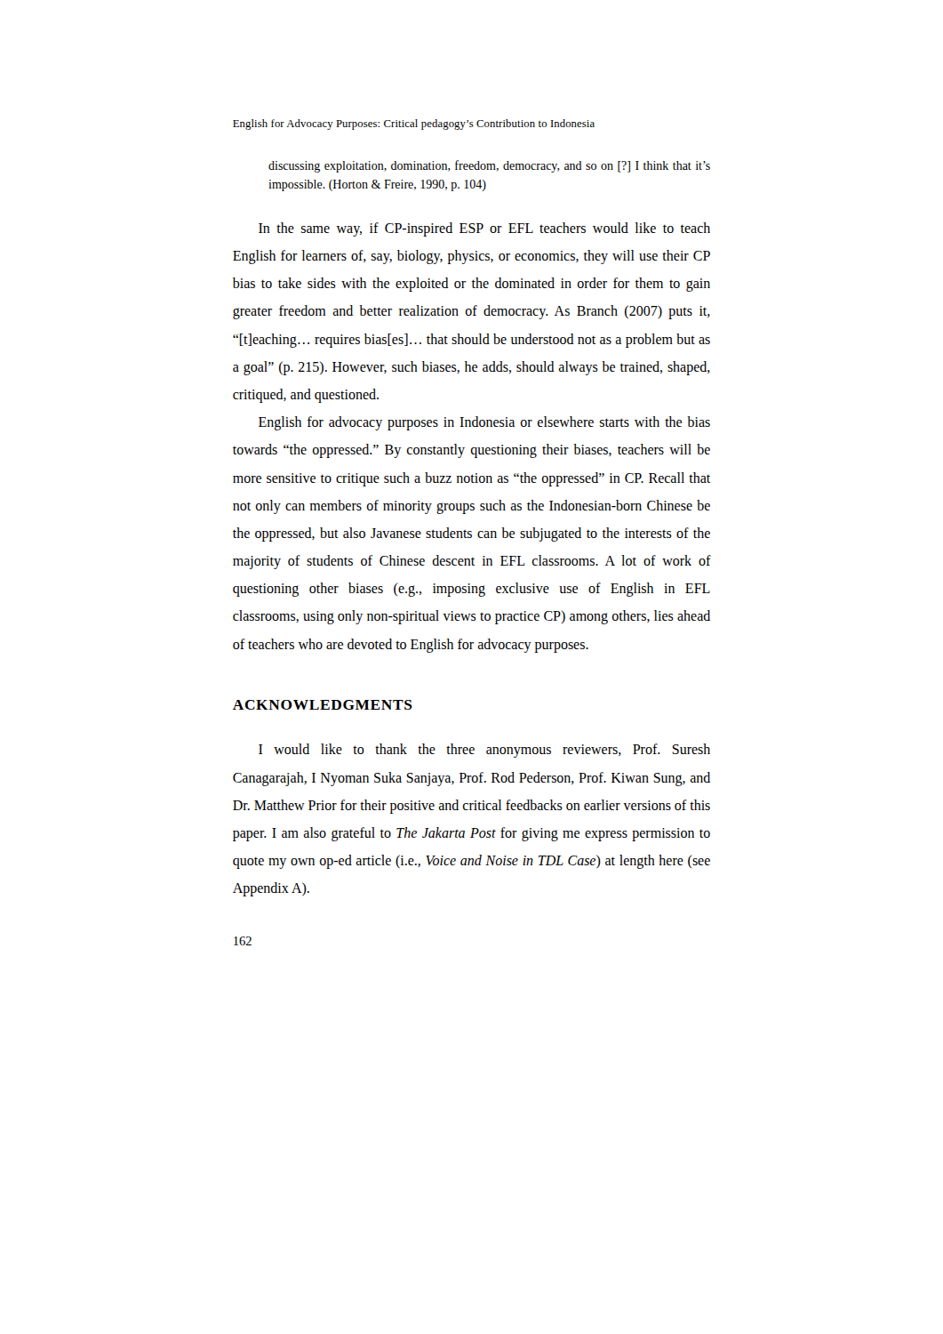English for Advocacy Purposes: Critical pedagogy’s Contribution to Indonesia
discussing exploitation, domination, freedom, democracy, and so on [?] I think that it’s impossible. (Horton & Freire, 1990, p. 104)
In the same way, if CP-inspired ESP or EFL teachers would like to teach English for learners of, say, biology, physics, or economics, they will use their CP bias to take sides with the exploited or the dominated in order for them to gain greater freedom and better realization of democracy. As Branch (2007) puts it, “[t]eaching… requires bias[es]… that should be understood not as a problem but as a goal” (p. 215). However, such biases, he adds, should always be trained, shaped, critiqued, and questioned.
English for advocacy purposes in Indonesia or elsewhere starts with the bias towards “the oppressed.” By constantly questioning their biases, teachers will be more sensitive to critique such a buzz notion as “the oppressed” in CP. Recall that not only can members of minority groups such as the Indonesian-born Chinese be the oppressed, but also Javanese students can be subjugated to the interests of the majority of students of Chinese descent in EFL classrooms. A lot of work of questioning other biases (e.g., imposing exclusive use of English in EFL classrooms, using only non-spiritual views to practice CP) among others, lies ahead of teachers who are devoted to English for advocacy purposes.
ACKNOWLEDGMENTS
I would like to thank the three anonymous reviewers, Prof. Suresh Canagarajah, I Nyoman Suka Sanjaya, Prof. Rod Pederson, Prof. Kiwan Sung, and Dr. Matthew Prior for their positive and critical feedbacks on earlier versions of this paper. I am also grateful to The Jakarta Post for giving me express permission to quote my own op-ed article (i.e., Voice and Noise in TDL Case) at length here (see Appendix A).
162